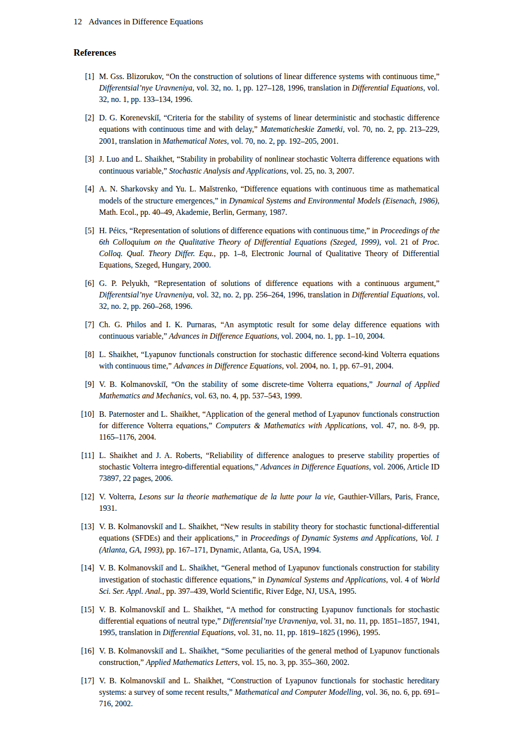12 Advances in Difference Equations
References
M. Gss. Blizorukov, “On the construction of solutions of linear difference systems with continuous time,” Differentsial’nye Uravneniya, vol. 32, no. 1, pp. 127–128, 1996, translation in Differential Equations, vol. 32, no. 1, pp. 133–134, 1996.
D. G. Korenevskiĭ, “Criteria for the stability of systems of linear deterministic and stochastic difference equations with continuous time and with delay,” Matematicheskie Zametki, vol. 70, no. 2, pp. 213–229, 2001, translation in Mathematical Notes, vol. 70, no. 2, pp. 192–205, 2001.
J. Luo and L. Shaikhet, “Stability in probability of nonlinear stochastic Volterra difference equations with continuous variable,” Stochastic Analysis and Applications, vol. 25, no. 3, 2007.
A. N. Sharkovsky and Yu. L. Maĭstrenko, “Difference equations with continuous time as mathematical models of the structure emergences,” in Dynamical Systems and Environmental Models (Eisenach, 1986), Math. Ecol., pp. 40–49, Akademie, Berlin, Germany, 1987.
H. Péics, “Representation of solutions of difference equations with continuous time,” in Proceedings of the 6th Colloquium on the Qualitative Theory of Differential Equations (Szeged, 1999), vol. 21 of Proc. Colloq. Qual. Theory Differ. Equ., pp. 1–8, Electronic Journal of Qualitative Theory of Differential Equations, Szeged, Hungary, 2000.
G. P. Pelyukh, “Representation of solutions of difference equations with a continuous argument,” Differentsial’nye Uravneniya, vol. 32, no. 2, pp. 256–264, 1996, translation in Differential Equations, vol. 32, no. 2, pp. 260–268, 1996.
Ch. G. Philos and I. K. Purnaras, “An asymptotic result for some delay difference equations with continuous variable,” Advances in Difference Equations, vol. 2004, no. 1, pp. 1–10, 2004.
L. Shaikhet, “Lyapunov functionals construction for stochastic difference second-kind Volterra equations with continuous time,” Advances in Difference Equations, vol. 2004, no. 1, pp. 67–91, 2004.
V. B. Kolmanovskiĭ, “On the stability of some discrete-time Volterra equations,” Journal of Applied Mathematics and Mechanics, vol. 63, no. 4, pp. 537–543, 1999.
B. Paternoster and L. Shaikhet, “Application of the general method of Lyapunov functionals construction for difference Volterra equations,” Computers & Mathematics with Applications, vol. 47, no. 8-9, pp. 1165–1176, 2004.
L. Shaikhet and J. A. Roberts, “Reliability of difference analogues to preserve stability properties of stochastic Volterra integro-differential equations,” Advances in Difference Equations, vol. 2006, Article ID 73897, 22 pages, 2006.
V. Volterra, Lesons sur la theorie mathematique de la lutte pour la vie, Gauthier-Villars, Paris, France, 1931.
V. B. Kolmanovskiĭ and L. Shaikhet, “New results in stability theory for stochastic functional-differential equations (SFDEs) and their applications,” in Proceedings of Dynamic Systems and Applications, Vol. 1 (Atlanta, GA, 1993), pp. 167–171, Dynamic, Atlanta, Ga, USA, 1994.
V. B. Kolmanovskiĭ and L. Shaikhet, “General method of Lyapunov functionals construction for stability investigation of stochastic difference equations,” in Dynamical Systems and Applications, vol. 4 of World Sci. Ser. Appl. Anal., pp. 397–439, World Scientific, River Edge, NJ, USA, 1995.
V. B. Kolmanovskiĭ and L. Shaikhet, “A method for constructing Lyapunov functionals for stochastic differential equations of neutral type,” Differentsial’nye Uravneniya, vol. 31, no. 11, pp. 1851–1857, 1941, 1995, translation in Differential Equations, vol. 31, no. 11, pp. 1819–1825 (1996), 1995.
V. B. Kolmanovskiĭ and L. Shaikhet, “Some peculiarities of the general method of Lyapunov functionals construction,” Applied Mathematics Letters, vol. 15, no. 3, pp. 355–360, 2002.
V. B. Kolmanovskiĭ and L. Shaikhet, “Construction of Lyapunov functionals for stochastic hereditary systems: a survey of some recent results,” Mathematical and Computer Modelling, vol. 36, no. 6, pp. 691–716, 2002.